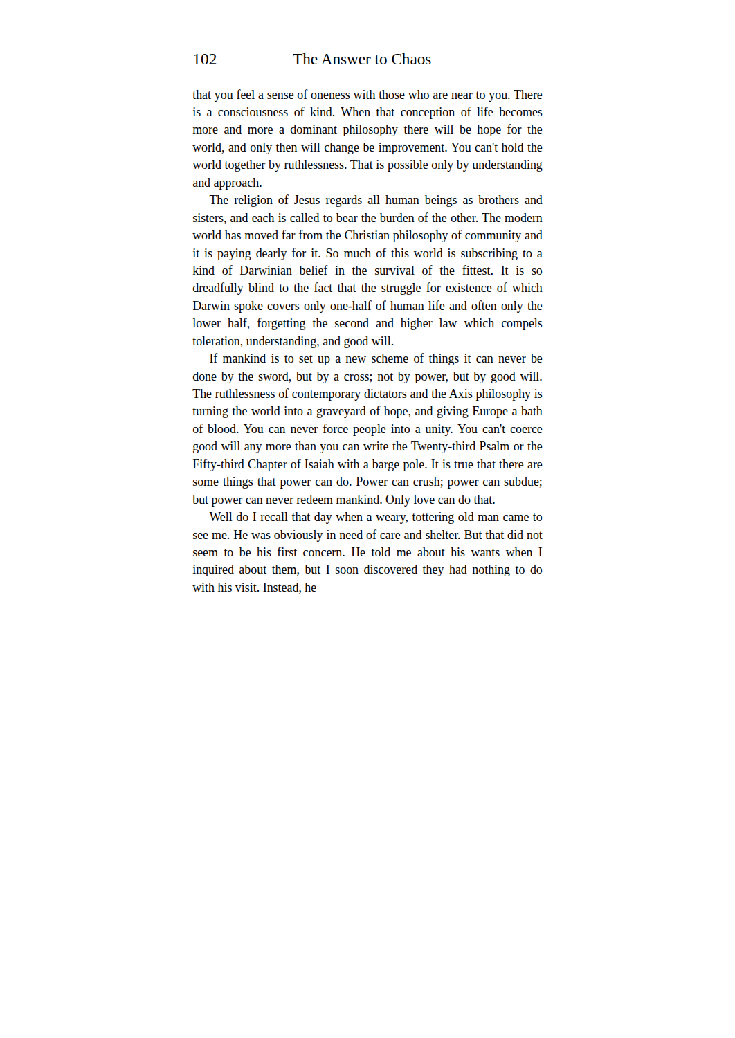102 The Answer to Chaos
that you feel a sense of oneness with those who are near to you. There is a consciousness of kind. When that conception of life becomes more and more a dominant philosophy there will be hope for the world, and only then will change be improvement. You can't hold the world together by ruthlessness. That is possible only by understanding and approach.
The religion of Jesus regards all human beings as brothers and sisters, and each is called to bear the burden of the other. The modern world has moved far from the Christian philosophy of community and it is paying dearly for it. So much of this world is subscribing to a kind of Darwinian belief in the survival of the fittest. It is so dreadfully blind to the fact that the struggle for existence of which Darwin spoke covers only one-half of human life and often only the lower half, forgetting the second and higher law which compels toleration, understanding, and good will.
If mankind is to set up a new scheme of things it can never be done by the sword, but by a cross; not by power, but by good will. The ruthlessness of contemporary dictators and the Axis philosophy is turning the world into a graveyard of hope, and giving Europe a bath of blood. You can never force people into a unity. You can't coerce good will any more than you can write the Twenty-third Psalm or the Fifty-third Chapter of Isaiah with a barge pole. It is true that there are some things that power can do. Power can crush; power can subdue; but power can never redeem mankind. Only love can do that.
Well do I recall that day when a weary, tottering old man came to see me. He was obviously in need of care and shelter. But that did not seem to be his first concern. He told me about his wants when I inquired about them, but I soon discovered they had nothing to do with his visit. Instead, he